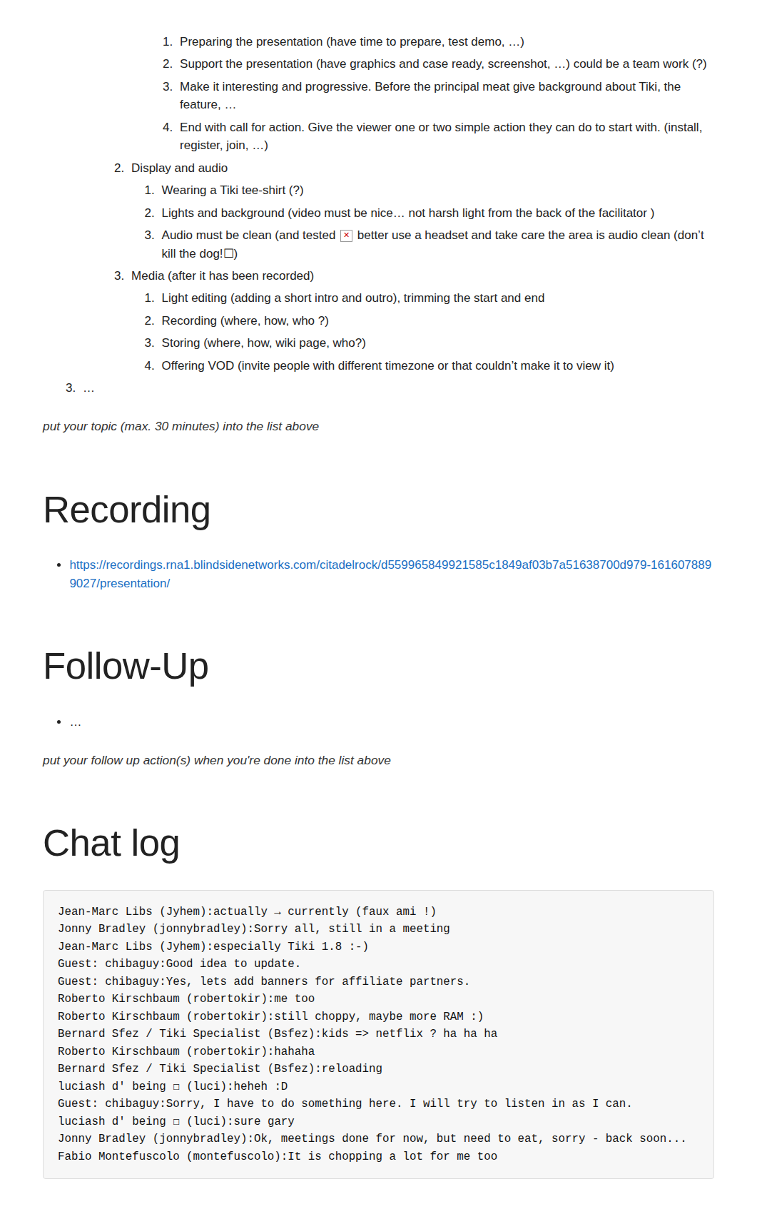Preparing the presentation (have time to prepare, test demo, …)
Support the presentation (have graphics and case ready, screenshot, …) could be a team work (?)
Make it interesting and progressive. Before the principal meat give background about Tiki, the feature, …
End with call for action. Give the viewer one or two simple action they can do to start with. (install, register, join, …)
Display and audio
Wearing a Tiki tee-shirt (?)
Lights and background (video must be nice… not harsh light from the back of the facilitator )
Audio must be clean (and tested ✕ better use a headset and take care the area is audio clean (don’t kill the dog!☐)
Media (after it has been recorded)
Light editing (adding a short intro and outro), trimming the start and end
Recording (where, how, who ?)
Storing (where, how, wiki page, who?)
Offering VOD (invite people with different timezone or that couldn’t make it to view it)
…
put your topic (max. 30 minutes) into the list above
Recording
https://recordings.rna1.blindsidenetworks.com/citadelrock/d559965849921585c1849af03b7a51638700d979-1616078899027/presentation/
Follow-Up
…
put your follow up action(s) when you're done into the list above
Chat log
Jean-Marc Libs (Jyhem):actually → currently (faux ami !)
Jonny Bradley (jonnybradley):Sorry all, still in a meeting
Jean-Marc Libs (Jyhem):especially Tiki 1.8 :-)
Guest: chibaguy:Good idea to update.
Guest: chibaguy:Yes, lets add banners for affiliate partners.
Roberto Kirschbaum (robertokir):me too
Roberto Kirschbaum (robertokir):still choppy, maybe more RAM :)
Bernard Sfez / Tiki Specialist (Bsfez):kids => netflix ? ha ha ha
Roberto Kirschbaum (robertokir):hahaha
Bernard Sfez / Tiki Specialist (Bsfez):reloading
luciash d' being ☐ (luci):heheh :D
Guest: chibaguy:Sorry, I have to do something here. I will try to listen in as I can.
luciash d' being ☐ (luci):sure gary
Jonny Bradley (jonnybradley):Ok, meetings done for now, but need to eat, sorry - back soon...
Fabio Montefuscolo (montefuscolo):It is chopping a lot for me too